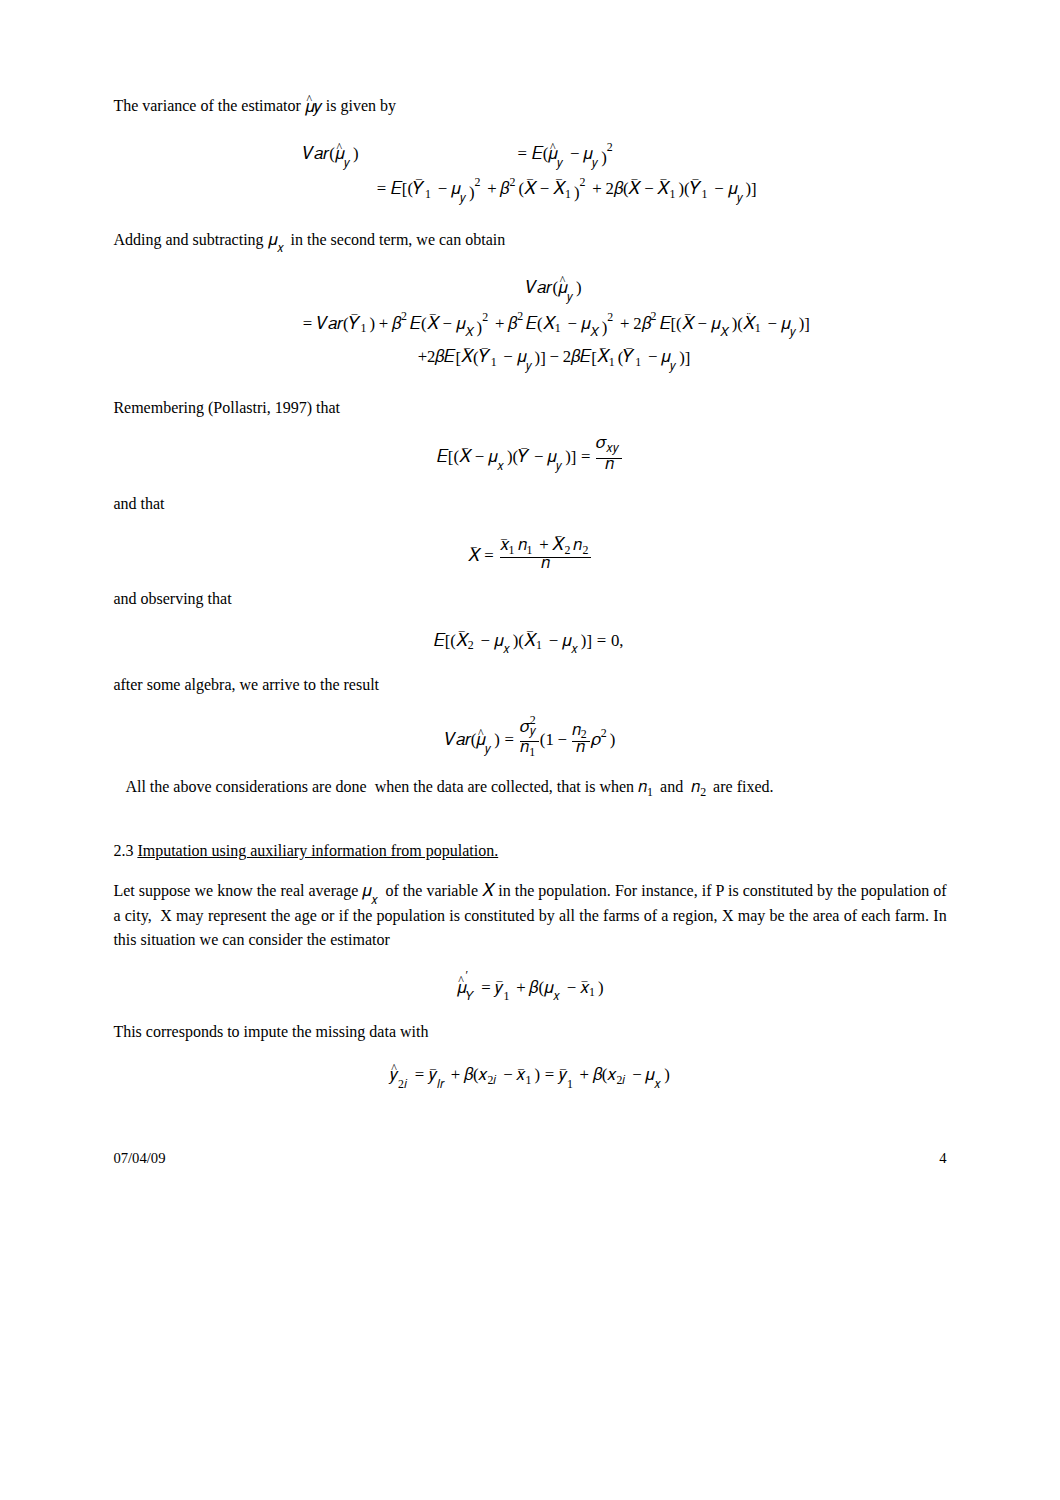The variance of the estimator μ^y is given by
Var(μ^y) =E(μ^y−μy)2 =E[(Y¯1−μy)2+β2(X¯−X¯1)2+2β(X¯−X¯1)(Y¯1−μy)]
Adding and subtracting μx in the second term, we can obtain
Var(μ^y) =Var(Y¯1)+β2E(X¯−μX)2+β2E(X1−μX)2+2β2E[(X¯−μX)(Ẍ1−μy)] +2βE[X¯(Y¯1−μy)]−2βE[X¯1(Y¯1−μy)]
Remembering (Pollastri, 1997) that
E[(X¯−μx)(Y¯−μy)]=σxyn
and that
X¯=x¯1n1+X¯2n2n
and observing that
E[(X¯2−μx)(X¯1−μx)]=0,
after some algebra, we arrive to the result
Var(μ^y)=σy2n1(1−n2nρ2)
All the above considerations are done when the data are collected, that is when n1 and n2 are fixed.
2.3 Imputation using auxiliary information from population.
Let suppose we know the real average μx of the variable X in the population. For instance, if P is constituted by the population of a city, X may represent the age or if the population is constituted by all the farms of a region, X may be the area of each farm. In this situation we can consider the estimator
μ^Y′=y¯1+β(μx−x¯1)
This corresponds to impute the missing data with
y^2i=y¯lr+β(x2i−x¯1)=y¯1+β(x2i−μx)
07/04/09 4